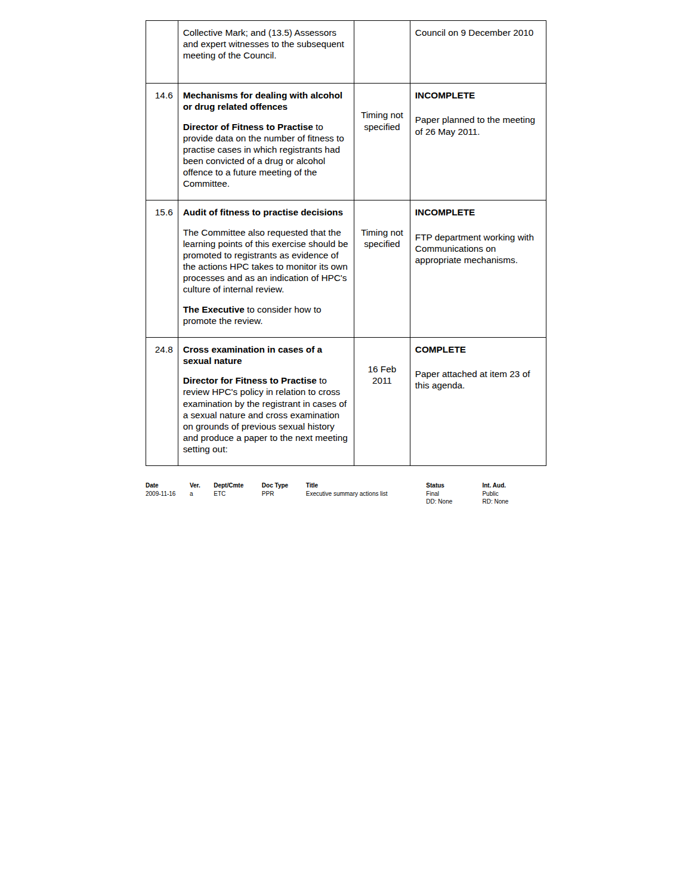| | Collective Mark; and (13.5) Assessors and expert witnesses to the subsequent meeting of the Council. | | Council on 9 December 2010 |
| 14.6 | Mechanisms for dealing with alcohol or drug related offences Director of Fitness to Practise to provide data on the number of fitness to practise cases in which registrants had been convicted of a drug or alcohol offence to a future meeting of the Committee. | Timing not specified | INCOMPLETE Paper planned to the meeting of 26 May 2011. |
| 15.6 | Audit of fitness to practise decisions The Committee also requested that the learning points of this exercise should be promoted to registrants as evidence of the actions HPC takes to monitor its own processes and as an indication of HPC's culture of internal review. The Executive to consider how to promote the review. | Timing not specified | INCOMPLETE FTP department working with Communications on appropriate mechanisms. |
| 24.8 | Cross examination in cases of a sexual nature Director for Fitness to Practise to review HPC's policy in relation to cross examination by the registrant in cases of a sexual nature and cross examination on grounds of previous sexual history and produce a paper to the next meeting setting out: | 16 Feb 2011 | COMPLETE Paper attached at item 23 of this agenda. |
| Date | Ver. | Dept/Cmte | Doc Type | Title | Status | Int. Aud. |
| 2009-11-16 | a | ETC | PPR | Executive summary actions list | Final | Public |
| | | | | | DD: None | RD: None |